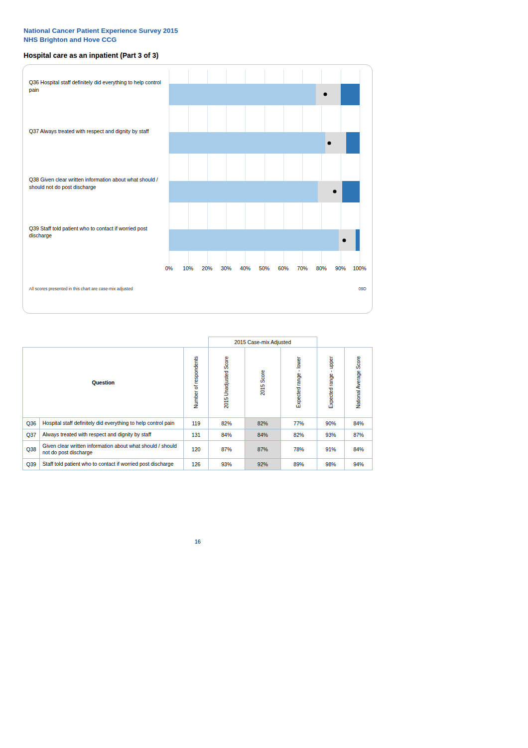National Cancer Patient Experience Survey 2015
NHS Brighton and Hove CCG
Hospital care as an inpatient (Part 3 of 3)
Q36 Hospital staff definitely did everything to help control pain
Q37 Always treated with respect and dignity by staff
Q38 Given clear written information about what should / should not do post discharge
Q39 Staff told patient who to contact if worried post discharge
0% 10% 20% 30% 40% 50% 60% 70% 80% 90% 100%
All scores presented in this chart are case-mix adjusted 09D
| | 2015 Case-mix Adjusted | |
| Question | Number of respondents | 2015 Unadjusted Score | 2015 Score | Expected range - lower | Expected range - upper | National Average Score |
| Q36 | Hospital staff definitely did everything to help control pain | 119 | 82% | 82% | 77% | 90% | 84% |
| Q37 | Always treated with respect and dignity by staff | 131 | 84% | 84% | 82% | 93% | 87% |
| Q38 | Given clear written information about what should / should not do post discharge | 120 | 87% | 87% | 78% | 91% | 84% |
| Q39 | Staff told patient who to contact if worried post discharge | 126 | 93% | 92% | 89% | 98% | 94% |
16